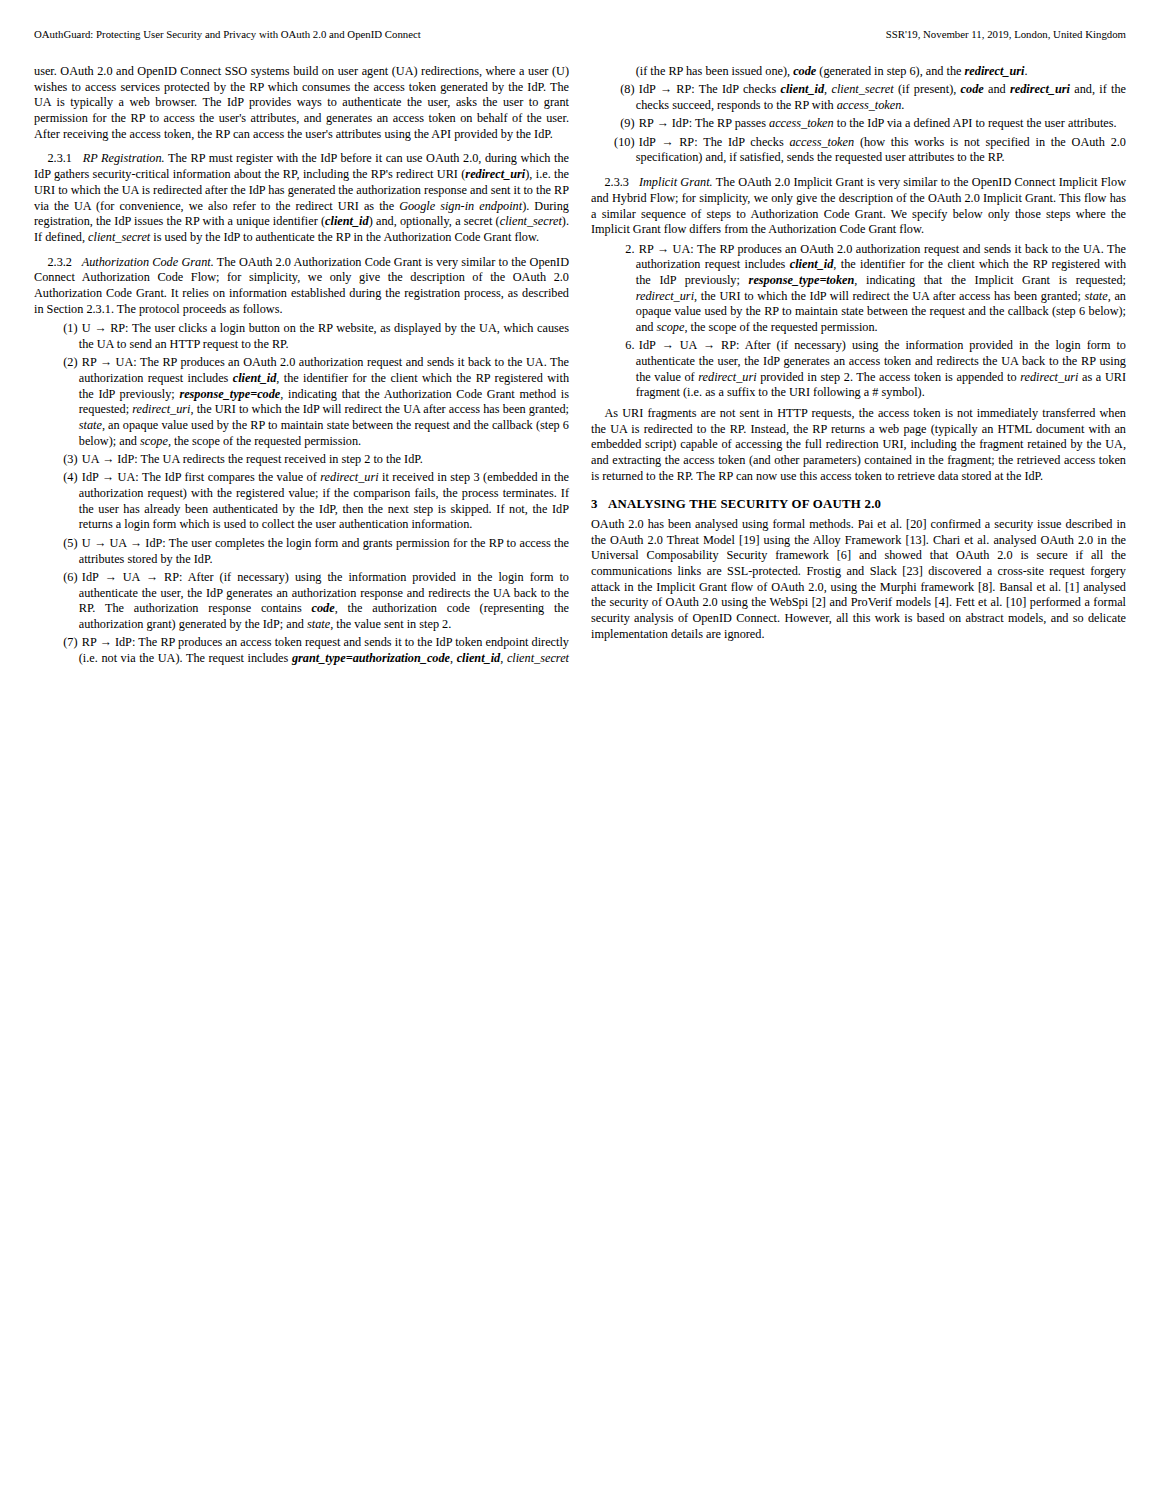OAuthGuard: Protecting User Security and Privacy with OAuth 2.0 and OpenID Connect
SSR'19, November 11, 2019, London, United Kingdom
user. OAuth 2.0 and OpenID Connect SSO systems build on user agent (UA) redirections, where a user (U) wishes to access services protected by the RP which consumes the access token generated by the IdP. The UA is typically a web browser. The IdP provides ways to authenticate the user, asks the user to grant permission for the RP to access the user's attributes, and generates an access token on behalf of the user. After receiving the access token, the RP can access the user's attributes using the API provided by the IdP.
2.3.1 RP Registration. The RP must register with the IdP before it can use OAuth 2.0, during which the IdP gathers security-critical information about the RP, including the RP's redirect URI (redirect_uri), i.e. the URI to which the UA is redirected after the IdP has generated the authorization response and sent it to the RP via the UA (for convenience, we also refer to the redirect URI as the Google sign-in endpoint). During registration, the IdP issues the RP with a unique identifier (client_id) and, optionally, a secret (client_secret). If defined, client_secret is used by the IdP to authenticate the RP in the Authorization Code Grant flow.
2.3.2 Authorization Code Grant. The OAuth 2.0 Authorization Code Grant is very similar to the OpenID Connect Authorization Code Flow; for simplicity, we only give the description of the OAuth 2.0 Authorization Code Grant. It relies on information established during the registration process, as described in Section 2.3.1. The protocol proceeds as follows.
(1) U → RP: The user clicks a login button on the RP website, as displayed by the UA, which causes the UA to send an HTTP request to the RP.
(2) RP → UA: The RP produces an OAuth 2.0 authorization request and sends it back to the UA. The authorization request includes client_id, the identifier for the client which the RP registered with the IdP previously; response_type=code, indicating that the Authorization Code Grant method is requested; redirect_uri, the URI to which the IdP will redirect the UA after access has been granted; state, an opaque value used by the RP to maintain state between the request and the callback (step 6 below); and scope, the scope of the requested permission.
(3) UA → IdP: The UA redirects the request received in step 2 to the IdP.
(4) IdP → UA: The IdP first compares the value of redirect_uri it received in step 3 (embedded in the authorization request) with the registered value; if the comparison fails, the process terminates. If the user has already been authenticated by the IdP, then the next step is skipped. If not, the IdP returns a login form which is used to collect the user authentication information.
(5) U → UA → IdP: The user completes the login form and grants permission for the RP to access the attributes stored by the IdP.
(6) IdP → UA → RP: After (if necessary) using the information provided in the login form to authenticate the user, the IdP generates an authorization response and redirects the UA back to the RP. The authorization response contains code, the authorization code (representing the authorization grant) generated by the IdP; and state, the value sent in step 2.
(7) RP → IdP: The RP produces an access token request and sends it to the IdP token endpoint directly (i.e. not via the UA). The request includes grant_type=authorization_code, client_id, client_secret (if the RP has been issued one), code (generated in step 6), and the redirect_uri.
(8) IdP → RP: The IdP checks client_id, client_secret (if present), code and redirect_uri and, if the checks succeed, responds to the RP with access_token.
(9) RP → IdP: The RP passes access_token to the IdP via a defined API to request the user attributes.
(10) IdP → RP: The IdP checks access_token (how this works is not specified in the OAuth 2.0 specification) and, if satisfied, sends the requested user attributes to the RP.
2.3.3 Implicit Grant. The OAuth 2.0 Implicit Grant is very similar to the OpenID Connect Implicit Flow and Hybrid Flow; for simplicity, we only give the description of the OAuth 2.0 Implicit Grant. This flow has a similar sequence of steps to Authorization Code Grant. We specify below only those steps where the Implicit Grant flow differs from the Authorization Code Grant flow.
2. RP → UA: The RP produces an OAuth 2.0 authorization request and sends it back to the UA. The authorization request includes client_id, the identifier for the client which the RP registered with the IdP previously; response_type=token, indicating that the Implicit Grant is requested; redirect_uri, the URI to which the IdP will redirect the UA after access has been granted; state, an opaque value used by the RP to maintain state between the request and the callback (step 6 below); and scope, the scope of the requested permission.
6. IdP → UA → RP: After (if necessary) using the information provided in the login form to authenticate the user, the IdP generates an access token and redirects the UA back to the RP using the value of redirect_uri provided in step 2. The access token is appended to redirect_uri as a URI fragment (i.e. as a suffix to the URI following a # symbol).
As URI fragments are not sent in HTTP requests, the access token is not immediately transferred when the UA is redirected to the RP. Instead, the RP returns a web page (typically an HTML document with an embedded script) capable of accessing the full redirection URI, including the fragment retained by the UA, and extracting the access token (and other parameters) contained in the fragment; the retrieved access token is returned to the RP. The RP can now use this access token to retrieve data stored at the IdP.
3 ANALYSING THE SECURITY OF OAUTH 2.0
OAuth 2.0 has been analysed using formal methods. Pai et al. [20] confirmed a security issue described in the OAuth 2.0 Threat Model [19] using the Alloy Framework [13]. Chari et al. analysed OAuth 2.0 in the Universal Composability Security framework [6] and showed that OAuth 2.0 is secure if all the communications links are SSL-protected. Frostig and Slack [23] discovered a cross-site request forgery attack in the Implicit Grant flow of OAuth 2.0, using the Murphi framework [8]. Bansal et al. [1] analysed the security of OAuth 2.0 using the WebSpi [2] and ProVerif models [4]. Fett et al. [10] performed a formal security analysis of OpenID Connect. However, all this work is based on abstract models, and so delicate implementation details are ignored.